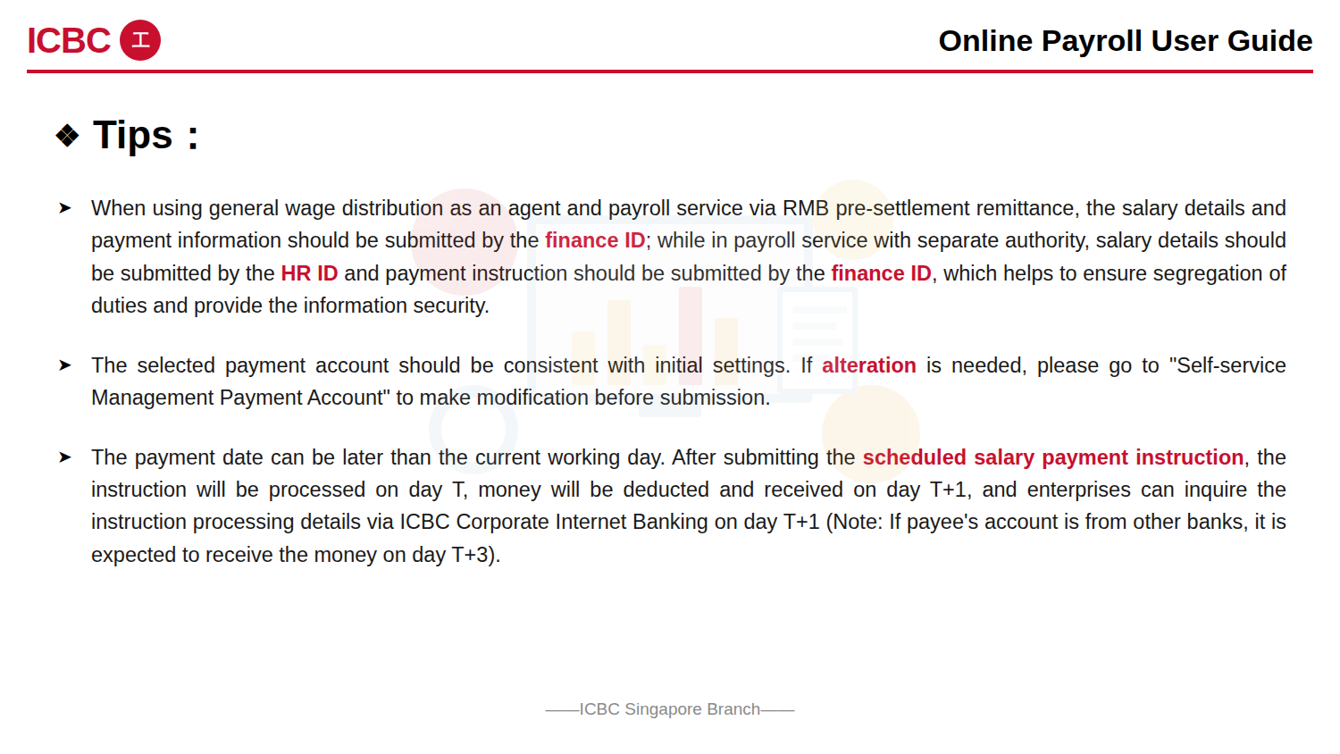ICBC 工
Online Payroll User Guide
❖Tips：
When using general wage distribution as an agent and payroll service via RMB pre-settlement remittance, the salary details and payment information should be submitted by the finance ID; while in payroll service with separate authority, salary details should be submitted by the HR ID and payment instruction should be submitted by the finance ID, which helps to ensure segregation of duties and provide the information security.
The selected payment account should be consistent with initial settings. If alteration is needed, please go to "Self-service Management Payment Account" to make modification before submission.
The payment date can be later than the current working day. After submitting the scheduled salary payment instruction, the instruction will be processed on day T, money will be deducted and received on day T+1, and enterprises can inquire the instruction processing details via ICBC Corporate Internet Banking on day T+1 (Note: If payee's account is from other banks, it is expected to receive the money on day T+3).
——ICBC Singapore Branch——